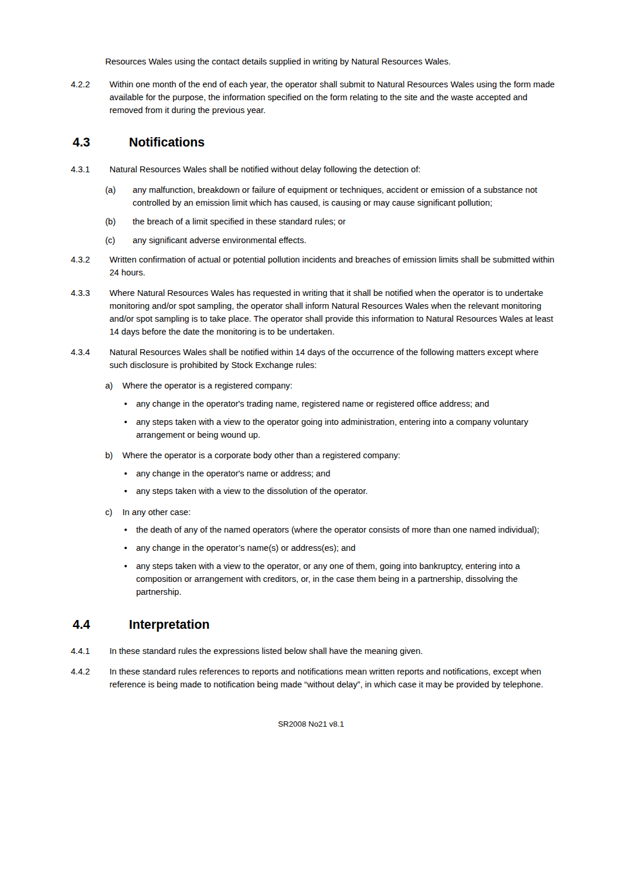Resources Wales using the contact details supplied in writing by Natural Resources Wales.
4.2.2
Within one month of the end of each year, the operator shall submit to Natural Resources Wales using the form made available for the purpose, the information specified on the form relating to the site and the waste accepted and removed from it during the previous year.
4.3 Notifications
4.3.1
Natural Resources Wales shall be notified without delay following the detection of:
(a)
any malfunction, breakdown or failure of equipment or techniques, accident or emission of a substance not controlled by an emission limit which has caused, is causing or may cause significant pollution;
(b)
the breach of a limit specified in these standard rules; or
(c)
any significant adverse environmental effects.
4.3.2
Written confirmation of actual or potential pollution incidents and breaches of emission limits shall be submitted within 24 hours.
4.3.3
Where Natural Resources Wales has requested in writing that it shall be notified when the operator is to undertake monitoring and/or spot sampling, the operator shall inform Natural Resources Wales when the relevant monitoring and/or spot sampling is to take place. The operator shall provide this information to Natural Resources Wales at least 14 days before the date the monitoring is to be undertaken.
4.3.4
Natural Resources Wales shall be notified within 14 days of the occurrence of the following matters except where such disclosure is prohibited by Stock Exchange rules:
a)
Where the operator is a registered company:
any change in the operator's trading name, registered name or registered office address; and
any steps taken with a view to the operator going into administration, entering into a company voluntary arrangement or being wound up.
b)
Where the operator is a corporate body other than a registered company:
any change in the operator's name or address; and
any steps taken with a view to the dissolution of the operator.
c)
In any other case:
the death of any of the named operators (where the operator consists of more than one named individual);
any change in the operator’s name(s) or address(es); and
any steps taken with a view to the operator, or any one of them, going into bankruptcy, entering into a composition or arrangement with creditors, or, in the case them being in a partnership, dissolving the partnership.
4.4 Interpretation
4.4.1
In these standard rules the expressions listed below shall have the meaning given.
4.4.2
In these standard rules references to reports and notifications mean written reports and notifications, except when reference is being made to notification being made “without delay”, in which case it may be provided by telephone.
SR2008 No21 v8.1